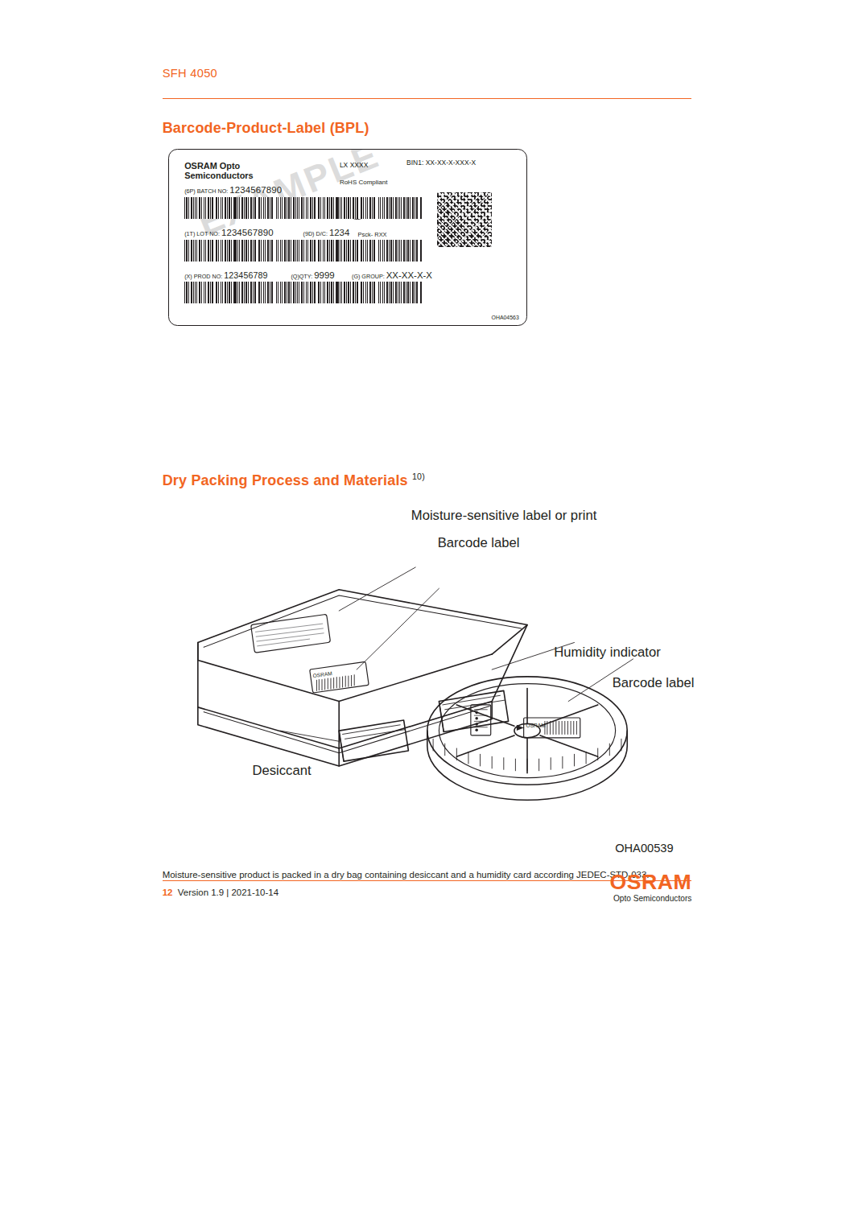SFH 4050
Barcode-Product-Label (BPL)
EXAMPLE
OSRAM Opto
Semiconductors
LX XXXX
BIN1: XX-XX-X-XXX-X
RoHS Compliant
ML Temp ST X XXX °C X
Psck- RXX DEMY XXX X_X123_1234.1234 X
(6P) BATCH NO: 1234567890
(1T) LOT NO: 1234567890
(9D) D/C: 1234
(X) PROD NO: 123456789
(Q)QTY: 9999
(G) GROUP: XX-XX-X-X
OHA04563
Dry Packing Process and Materials 10)
OSRAM OSRAM
Moisture-sensitive label or print
Barcode label
Humidity indicator
Barcode label
Desiccant
OHA00539
Moisture-sensitive product is packed in a dry bag containing desiccant and a humidity card according JEDEC-STD-033.
12 Version 1.9 | 2021-10-14
OSRAM
Opto Semiconductors